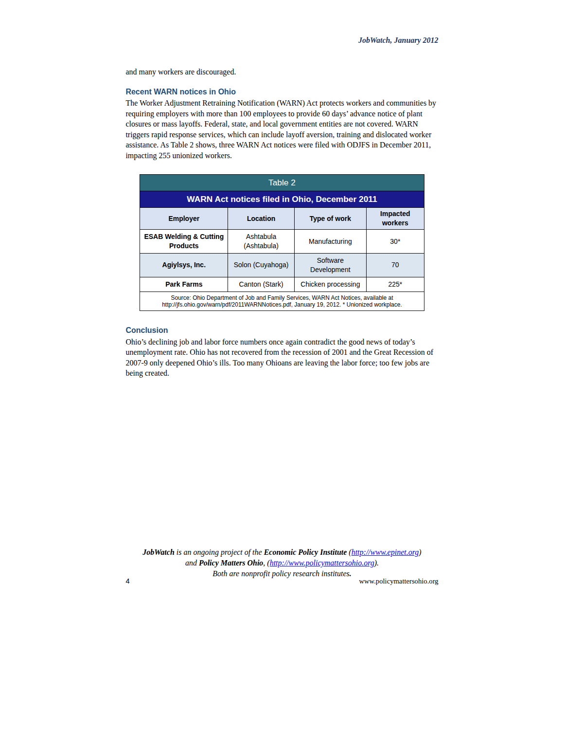JobWatch, January 2012
and many workers are discouraged.
Recent WARN notices in Ohio
The Worker Adjustment Retraining Notification (WARN) Act protects workers and communities by requiring employers with more than 100 employees to provide 60 days’ advance notice of plant closures or mass layoffs. Federal, state, and local government entities are not covered. WARN triggers rapid response services, which can include layoff aversion, training and dislocated worker assistance. As Table 2 shows, three WARN Act notices were filed with ODJFS in December 2011, impacting 255 unionized workers.
| Table 2 |
| WARN Act notices filed in Ohio, December 2011 |
| Employer | Location | Type of work | Impacted workers |
| ESAB Welding & Cutting Products | Ashtabula (Ashtabula) | Manufacturing | 30* |
| Agiylsys, Inc. | Solon (Cuyahoga) | Software Development | 70 |
| Park Farms | Canton (Stark) | Chicken processing | 225* |
| Source: Ohio Department of Job and Family Services, WARN Act Notices, available at http://jfs.ohio.gov/warn/pdf/2011WARNNotices.pdf, January 19, 2012. * Unionized workplace. |
Conclusion
Ohio’s declining job and labor force numbers once again contradict the good news of today’s unemployment rate. Ohio has not recovered from the recession of 2001 and the Great Recession of 2007-9 only deepened Ohio’s ills. Too many Ohioans are leaving the labor force; too few jobs are being created.
JobWatch is an ongoing project of the Economic Policy Institute (http://www.epinet.org)
and Policy Matters Ohio, (http://www.policymattersohio.org).
Both are nonprofit policy research institutes.
4
www.policymattersohio.org